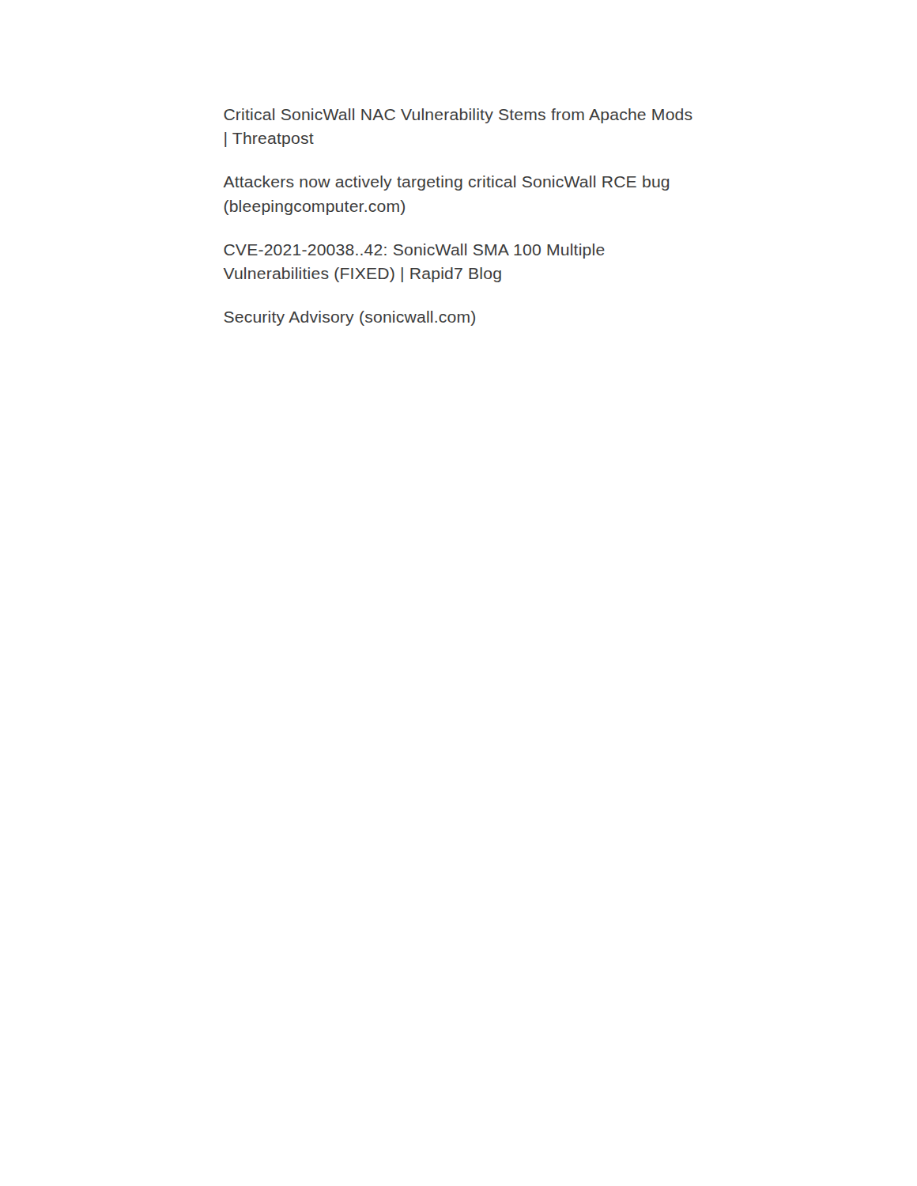Critical SonicWall NAC Vulnerability Stems from Apache Mods | Threatpost
Attackers now actively targeting critical SonicWall RCE bug (bleepingcomputer.com)
CVE-2021-20038..42: SonicWall SMA 100 Multiple Vulnerabilities (FIXED) | Rapid7 Blog
Security Advisory (sonicwall.com)